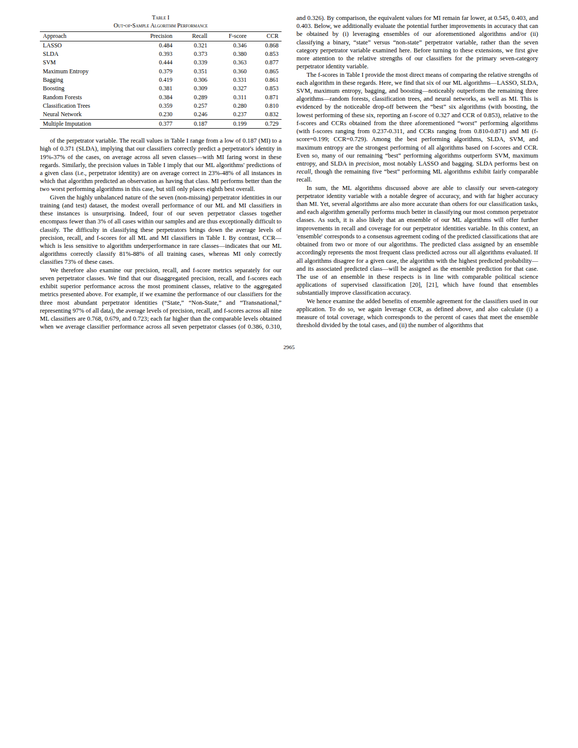Table I Out-of-Sample Algorithm Performance
| Approach | Precision | Recall | F-score | CCR |
| --- | --- | --- | --- | --- |
| LASSO | 0.484 | 0.321 | 0.346 | 0.868 |
| SLDA | 0.393 | 0.373 | 0.380 | 0.853 |
| SVM | 0.444 | 0.339 | 0.363 | 0.877 |
| Maximum Entropy | 0.379 | 0.351 | 0.360 | 0.865 |
| Bagging | 0.419 | 0.306 | 0.331 | 0.861 |
| Boosting | 0.381 | 0.309 | 0.327 | 0.853 |
| Random Forests | 0.384 | 0.289 | 0.311 | 0.871 |
| Classification Trees | 0.359 | 0.257 | 0.280 | 0.810 |
| Neural Network | 0.230 | 0.246 | 0.237 | 0.832 |
| Multiple Imputation | 0.377 | 0.187 | 0.199 | 0.729 |
of the perpetrator variable. The recall values in Table I range from a low of 0.187 (MI) to a high of 0.371 (SLDA), implying that our classifiers correctly predict a perpetrator's identity in 19%-37% of the cases, on average across all seven classes—with MI faring worst in these regards. Similarly, the precision values in Table I imply that our ML algorithms' predictions of a given class (i.e., perpetrator identity) are on average correct in 23%-48% of all instances in which that algorithm predicted an observation as having that class. MI performs better than the two worst performing algorithms in this case, but still only places eighth best overall.
Given the highly unbalanced nature of the seven (non-missing) perpetrator identities in our training (and test) dataset, the modest overall performance of our ML and MI classifiers in these instances is unsurprising. Indeed, four of our seven perpetrator classes together encompass fewer than 3% of all cases within our samples and are thus exceptionally difficult to classify. The difficulty in classifying these perpetrators brings down the average levels of precision, recall, and f-scores for all ML and MI classifiers in Table I. By contrast, CCR—which is less sensitive to algorithm underperformance in rare classes—indicates that our ML algorithms correctly classify 81%-88% of all training cases, whereas MI only correctly classifies 73% of these cases.
We therefore also examine our precision, recall, and f-score metrics separately for our seven perpetrator classes. We find that our disaggregated precision, recall, and f-scores each exhibit superior performance across the most prominent classes, relative to the aggregated metrics presented above. For example, if we examine the performance of our classifiers for the three most abundant perpetrator identities (“State,” “Non-State,” and “Transnational,” representing 97% of all data), the average levels of precision, recall, and f-scores across all nine ML classifiers are 0.768, 0.679, and 0.723; each far higher than the comparable levels obtained when we average classifier performance across all seven perpetrator classes (of 0.386, 0.310, and 0.326). By comparison, the equivalent values for MI remain far lower, at 0.545, 0.403, and 0.403. Below, we additionally evaluate the potential further improvements in accuracy that can be obtained by (i) leveraging ensembles of our aforementioned algorithms and/or (ii) classifying a binary, “state” versus “non-state” perpetrator variable, rather than the seven category perpetrator variable examined here. Before turning to these extensions, we first give more attention to the relative strengths of our classifiers for the primary seven-category perpetrator identity variable.
The f-scores in Table I provide the most direct means of comparing the relative strengths of each algorithm in these regards. Here, we find that six of our ML algorithms—LASSO, SLDA, SVM, maximum entropy, bagging, and boosting—noticeably outperform the remaining three algorithms—random forests, classification trees, and neural networks, as well as MI. This is evidenced by the noticeable drop-off between the “best” six algorithms (with boosting, the lowest performing of these six, reporting an f-score of 0.327 and CCR of 0.853), relative to the f-scores and CCRs obtained from the three aforementioned “worst” performing algorithms (with f-scores ranging from 0.237-0.311, and CCRs ranging from 0.810-0.871) and MI (f-score=0.199; CCR=0.729). Among the best performing algorithms, SLDA, SVM, and maximum entropy are the strongest performing of all algorithms based on f-scores and CCR. Even so, many of our remaining “best” performing algorithms outperform SVM, maximum entropy, and SLDA in precision, most notably LASSO and bagging. SLDA performs best on recall, though the remaining five “best” performing ML algorithms exhibit fairly comparable recall.
In sum, the ML algorithms discussed above are able to classify our seven-category perpetrator identity variable with a notable degree of accuracy, and with far higher accuracy than MI. Yet, several algorithms are also more accurate than others for our classification tasks, and each algorithm generally performs much better in classifying our most common perpetrator classes. As such, it is also likely that an ensemble of our ML algorithms will offer further improvements in recall and coverage for our perpetrator identities variable. In this context, an 'ensemble' corresponds to a consensus agreement coding of the predicted classifications that are obtained from two or more of our algorithms. The predicted class assigned by an ensemble accordingly represents the most frequent class predicted across our all algorithms evaluated. If all algorithms disagree for a given case, the algorithm with the highest predicted probability—and its associated predicted class—will be assigned as the ensemble prediction for that case. The use of an ensemble in these respects is in line with comparable political science applications of supervised classification [20], [21], which have found that ensembles substantially improve classification accuracy.
We hence examine the added benefits of ensemble agreement for the classifiers used in our application. To do so, we again leverage CCR, as defined above, and also calculate (i) a measure of total coverage, which corresponds to the percent of cases that meet the ensemble threshold divided by the total cases, and (ii) the number of algorithms that
2965